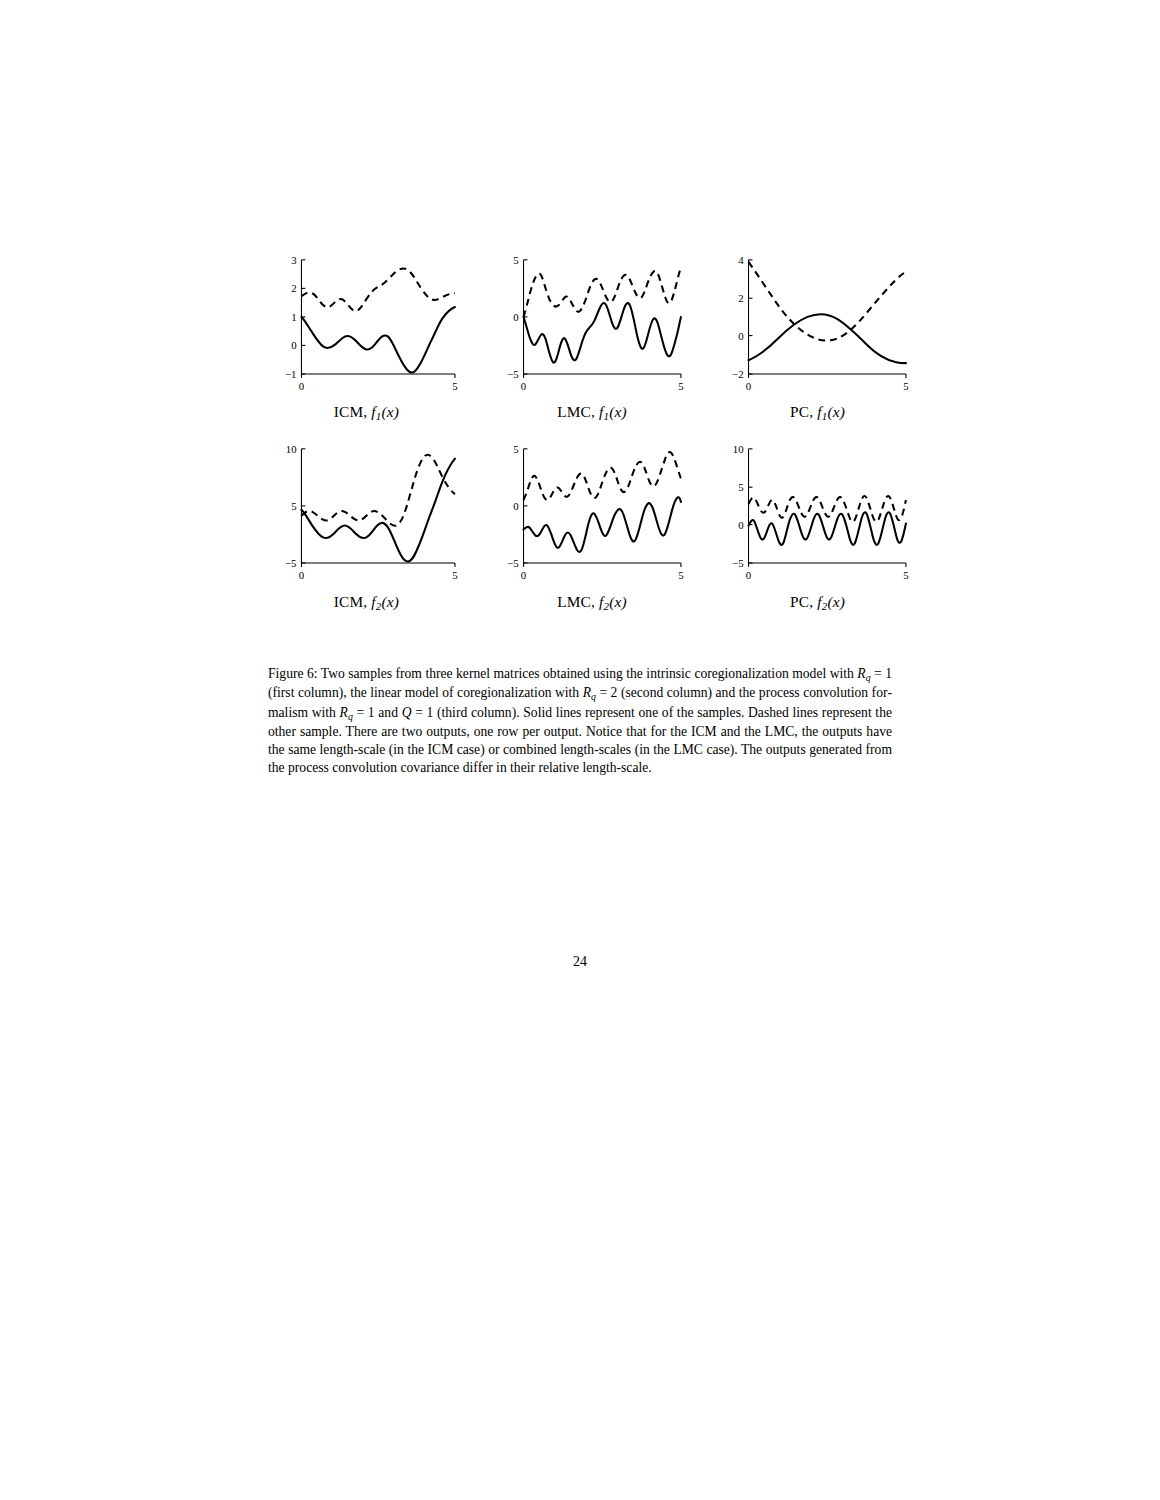3 2 1 0 −1 0 5
ICM, f 1(x)
5 0 −5 0 5
LMC, f 1(x)
4 2 0 −2 0 5
PC, f 1(x)
10 5 −5 0 5
ICM, f 2(x)
5 0 −5 0 5
LMC, f 2(x)
10 5 0 −5 0 5
PC, f 2(x)
Figure 6: Two samples from three kernel matrices obtained using the intrinsic coregionalization model with Rq = 1 (first column), the linear model of coregionalization with Rq = 2 (second column) and the process convolution formalism with Rq = 1 and Q = 1 (third column). Solid lines represent one of the samples. Dashed lines represent the other sample. There are two outputs, one row per output. Notice that for the ICM and the LMC, the outputs have the same length-scale (in the ICM case) or combined length-scales (in the LMC case). The outputs generated from the process convolution covariance differ in their relative length-scale.
24